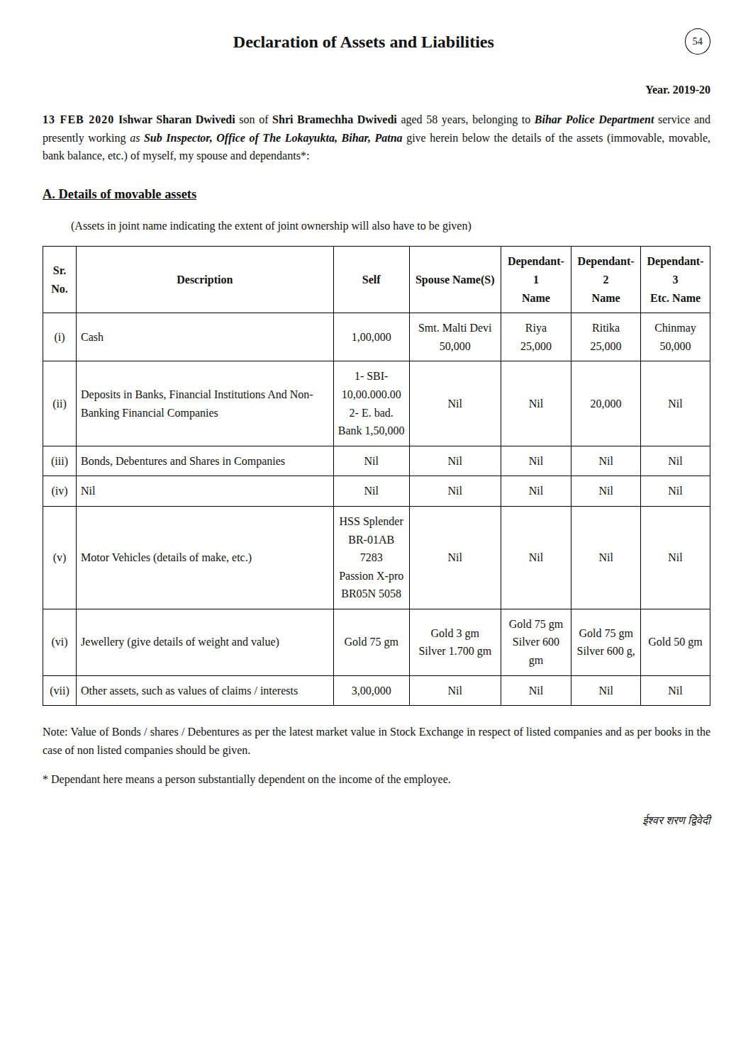54
Declaration of Assets and Liabilities
Year. 2019-20
13 FEB 2020 Ishwar Sharan Dwivedi son of Shri Bramechha Dwivedi aged 58 years, belonging to Bihar Police Department service and presently working as Sub Inspector, Office of The Lokayukta, Bihar, Patna give herein below the details of the assets (immovable, movable, bank balance, etc.) of myself, my spouse and dependants*:
A. Details of movable assets
(Assets in joint name indicating the extent of joint ownership will also have to be given)
| Sr. No. | Description | Self | Spouse Name(S) | Dependant-1 Name | Dependant-2 Name | Dependant-3 Etc. Name |
| --- | --- | --- | --- | --- | --- | --- |
| (i) | Cash | 1,00,000 | Smt. Malti Devi 50,000 | Riya 25,000 | Ritika 25,000 | Chinmay 50,000 |
| (ii) | Deposits in Banks, Financial Institutions And Non-Banking Financial Companies | 1- SBI- 10,00.000.00 2- E. bad. Bank 1,50,000 | Nil | Nil | 20,000 | Nil |
| (iii) | Bonds, Debentures and Shares in Companies | Nil | Nil | Nil | Nil | Nil |
| (iv) | Nil | Nil | Nil | Nil | Nil | Nil |
| (v) | Motor Vehicles (details of make, etc.) | HSS Splender BR-01AB 7283 Passion X-pro BR05N 5058 | Nil | Nil | Nil | Nil |
| (vi) | Jewellery (give details of weight and value) | Gold 75 gm | Gold 3 gm Silver 1.700 gm | Gold 75 gm Silver 600 gm | Gold 75 gm Silver 600 g, | Gold 50 gm |
| (vii) | Other assets, such as values of claims / interests | 3,00,000 | Nil | Nil | Nil | Nil |
Note: Value of Bonds / shares / Debentures as per the latest market value in Stock Exchange in respect of listed companies and as per books in the case of non listed companies should be given.
* Dependant here means a person substantially dependent on the income of the employee.
ईश्वर शरण द्विवेदी